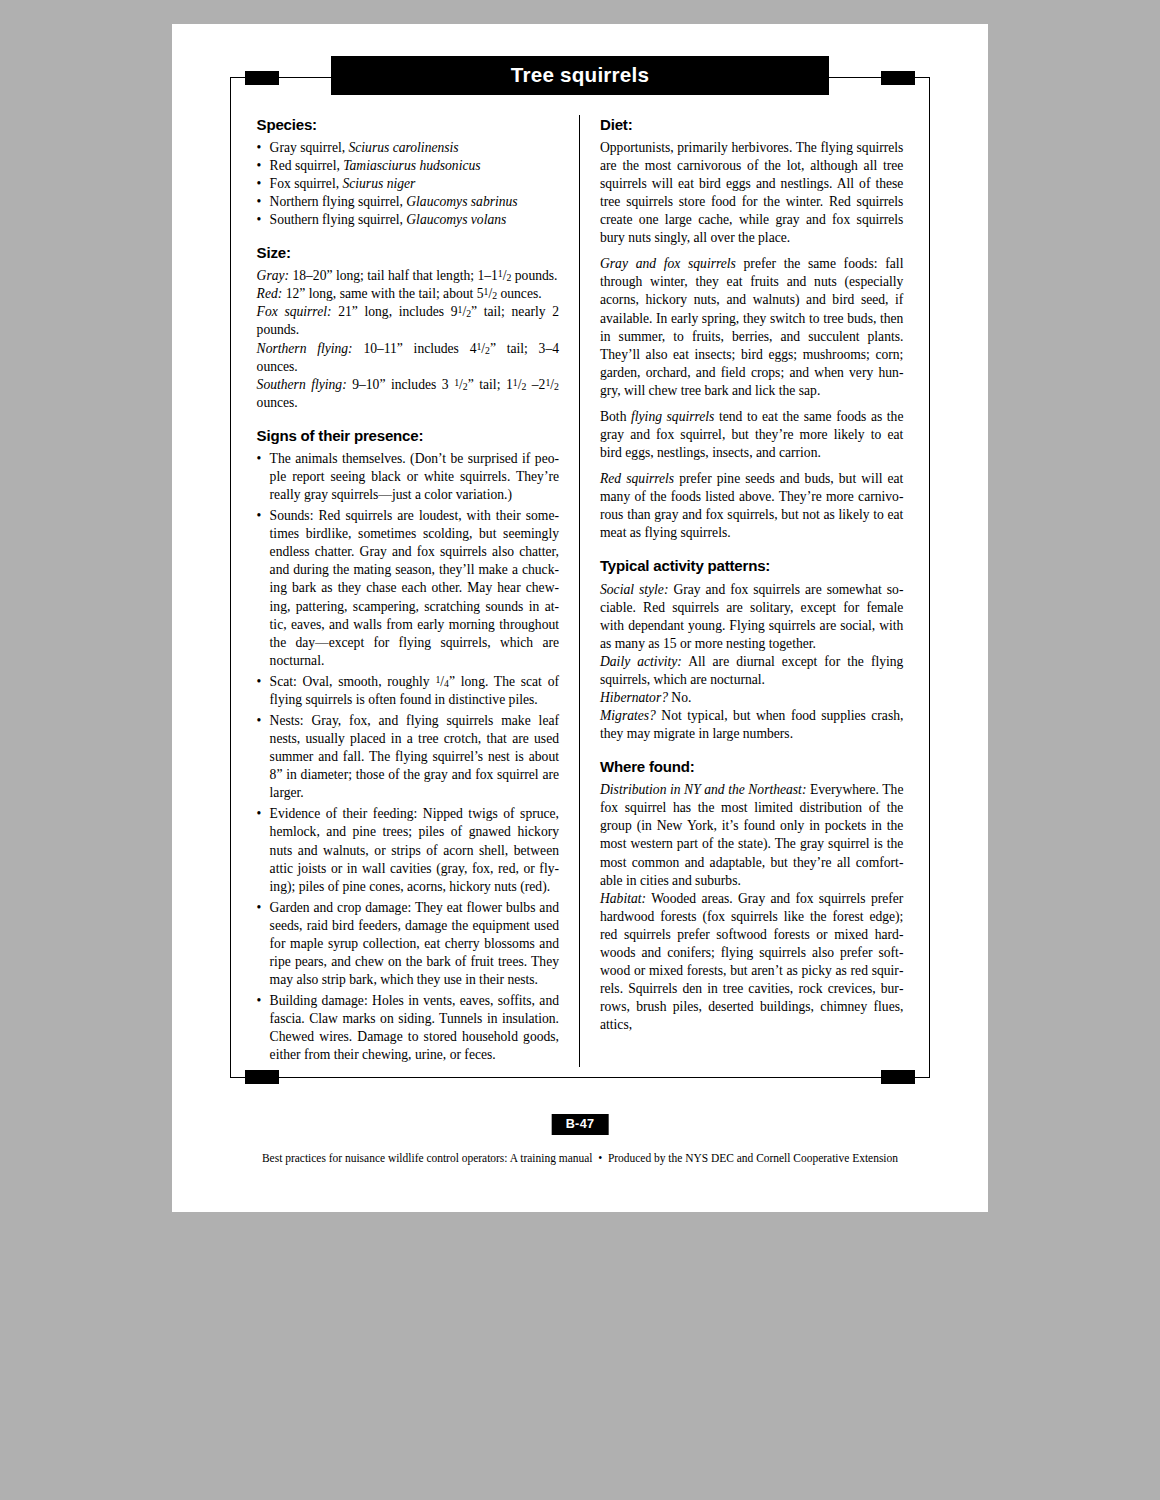Tree squirrels
Species:
Gray squirrel, Sciurus carolinensis
Red squirrel, Tamiasciurus hudsonicus
Fox squirrel, Sciurus niger
Northern flying squirrel, Glaucomys sabrinus
Southern flying squirrel, Glaucomys volans
Size:
Gray: 18–20” long; tail half that length; 1–11/2 pounds.
Red: 12” long, same with the tail; about 51/2 ounces.
Fox squirrel: 21” long, includes 91/2” tail; nearly 2 pounds.
Northern flying: 10–11” includes 41/2” tail; 3–4 ounces.
Southern flying: 9–10” includes 3 1/2” tail; 11/2 –21/2 ounces.
Signs of their presence:
The animals themselves. (Don’t be surprised if people report seeing black or white squirrels. They’re really gray squirrels—just a color variation.)
Sounds: Red squirrels are loudest, with their sometimes birdlike, sometimes scolding, but seemingly endless chatter. Gray and fox squirrels also chatter, and during the mating season, they’ll make a chucking bark as they chase each other. May hear chewing, pattering, scampering, scratching sounds in attic, eaves, and walls from early morning throughout the day—except for flying squirrels, which are nocturnal.
Scat: Oval, smooth, roughly 1/4” long. The scat of flying squirrels is often found in distinctive piles.
Nests: Gray, fox, and flying squirrels make leaf nests, usually placed in a tree crotch, that are used summer and fall. The flying squirrel’s nest is about 8” in diameter; those of the gray and fox squirrel are larger.
Evidence of their feeding: Nipped twigs of spruce, hemlock, and pine trees; piles of gnawed hickory nuts and walnuts, or strips of acorn shell, between attic joists or in wall cavities (gray, fox, red, or flying); piles of pine cones, acorns, hickory nuts (red).
Garden and crop damage: They eat flower bulbs and seeds, raid bird feeders, damage the equipment used for maple syrup collection, eat cherry blossoms and ripe pears, and chew on the bark of fruit trees. They may also strip bark, which they use in their nests.
Building damage: Holes in vents, eaves, soffits, and fascia. Claw marks on siding. Tunnels in insulation. Chewed wires. Damage to stored household goods, either from their chewing, urine, or feces.
Diet:
Opportunists, primarily herbivores. The flying squirrels are the most carnivorous of the lot, although all tree squirrels will eat bird eggs and nestlings. All of these tree squirrels store food for the winter. Red squirrels create one large cache, while gray and fox squirrels bury nuts singly, all over the place.
Gray and fox squirrels prefer the same foods: fall through winter, they eat fruits and nuts (especially acorns, hickory nuts, and walnuts) and bird seed, if available. In early spring, they switch to tree buds, then in summer, to fruits, berries, and succulent plants. They’ll also eat insects; bird eggs; mushrooms; corn; garden, orchard, and field crops; and when very hungry, will chew tree bark and lick the sap.
Both flying squirrels tend to eat the same foods as the gray and fox squirrel, but they’re more likely to eat bird eggs, nestlings, insects, and carrion.
Red squirrels prefer pine seeds and buds, but will eat many of the foods listed above. They’re more carnivorous than gray and fox squirrels, but not as likely to eat meat as flying squirrels.
Typical activity patterns:
Social style: Gray and fox squirrels are somewhat sociable. Red squirrels are solitary, except for female with dependant young. Flying squirrels are social, with as many as 15 or more nesting together.
Daily activity: All are diurnal except for the flying squirrels, which are nocturnal.
Hibernator? No.
Migrates? Not typical, but when food supplies crash, they may migrate in large numbers.
Where found:
Distribution in NY and the Northeast: Everywhere. The fox squirrel has the most limited distribution of the group (in New York, it’s found only in pockets in the most western part of the state). The gray squirrel is the most common and adaptable, but they’re all comfortable in cities and suburbs.
Habitat: Wooded areas. Gray and fox squirrels prefer hardwood forests (fox squirrels like the forest edge); red squirrels prefer softwood forests or mixed hardwoods and conifers; flying squirrels also prefer softwood or mixed forests, but aren’t as picky as red squirrels. Squirrels den in tree cavities, rock crevices, burrows, brush piles, deserted buildings, chimney flues, attics,
B-47
Best practices for nuisance wildlife control operators: A training manual • Produced by the NYS DEC and Cornell Cooperative Extension